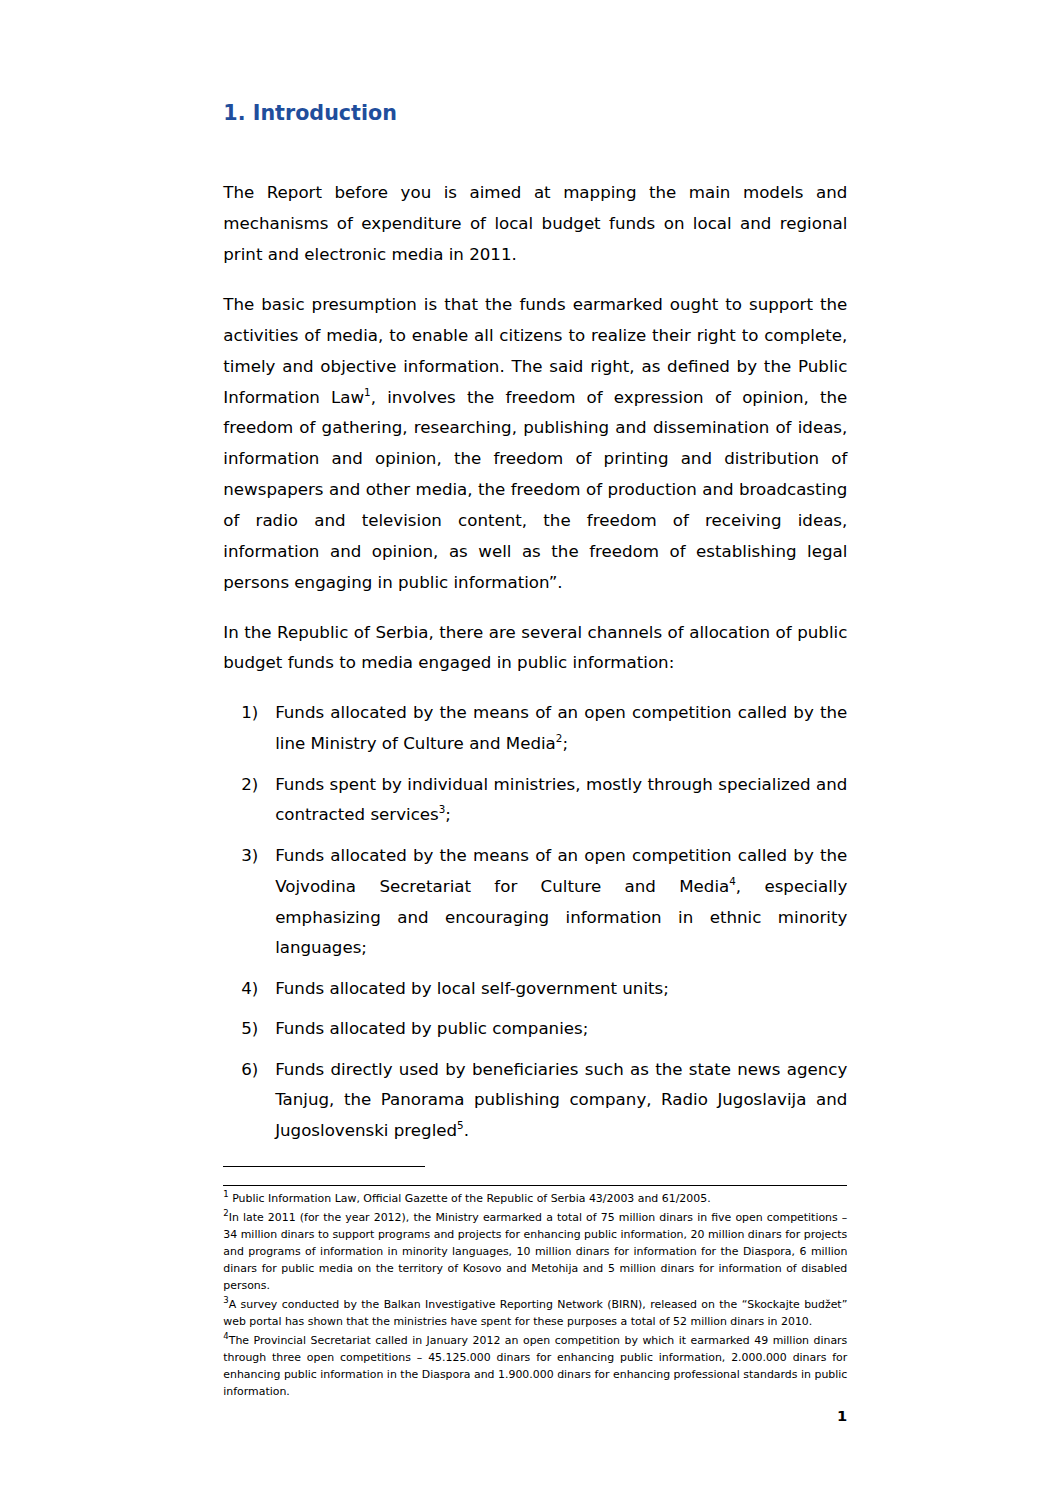1. Introduction
The Report before you is aimed at mapping the main models and mechanisms of expenditure of local budget funds on local and regional print and electronic media in 2011.
The basic presumption is that the funds earmarked ought to support the activities of media, to enable all citizens to realize their right to complete, timely and objective information. The said right, as defined by the Public Information Law1, involves the freedom of expression of opinion, the freedom of gathering, researching, publishing and dissemination of ideas, information and opinion, the freedom of printing and distribution of newspapers and other media, the freedom of production and broadcasting of radio and television content, the freedom of receiving ideas, information and opinion, as well as the freedom of establishing legal persons engaging in public information”.
In the Republic of Serbia, there are several channels of allocation of public budget funds to media engaged in public information:
Funds allocated by the means of an open competition called by the line Ministry of Culture and Media2;
Funds spent by individual ministries, mostly through specialized and contracted services3;
Funds allocated by the means of an open competition called by the Vojvodina Secretariat for Culture and Media4, especially emphasizing and encouraging information in ethnic minority languages;
Funds allocated by local self-government units;
Funds allocated by public companies;
Funds directly used by beneficiaries such as the state news agency Tanjug, the Panorama publishing company, Radio Jugoslavija and Jugoslovenski pregled5.
1 Public Information Law, Official Gazette of the Republic of Serbia 43/2003 and 61/2005.
2In late 2011 (for the year 2012), the Ministry earmarked a total of 75 million dinars in five open competitions – 34 million dinars to support programs and projects for enhancing public information, 20 million dinars for projects and programs of information in minority languages, 10 million dinars for information for the Diaspora, 6 million dinars for public media on the territory of Kosovo and Metohija and 5 million dinars for information of disabled persons.
3A survey conducted by the Balkan Investigative Reporting Network (BIRN), released on the “Skockajte budžet” web portal has shown that the ministries have spent for these purposes a total of 52 million dinars in 2010.
4The Provincial Secretariat called in January 2012 an open competition by which it earmarked 49 million dinars through three open competitions – 45.125.000 dinars for enhancing public information, 2.000.000 dinars for enhancing public information in the Diaspora and 1.900.000 dinars for enhancing professional standards in public information.
1